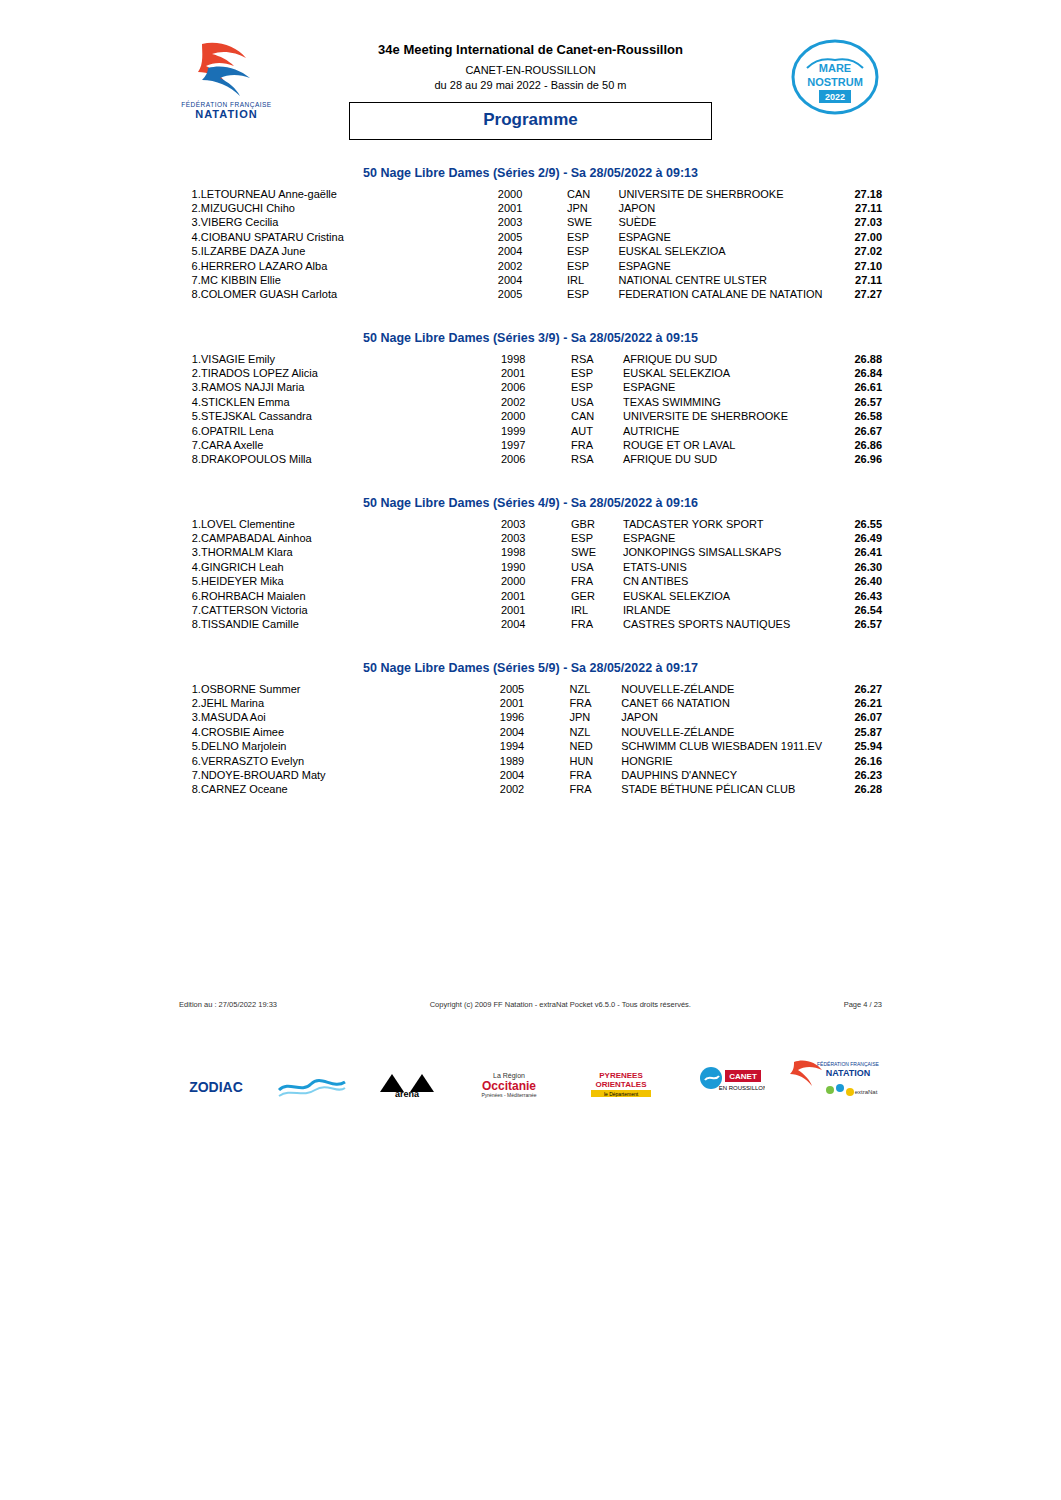FÉDÉRATION FRANÇAISE
NATATION
34e Meeting International de Canet-en-Roussillon
CANET-EN-ROUSSILLON
du 28 au 29 mai 2022 - Bassin de 50 m
Programme
MARE NOSTRUM 2022
50 Nage Libre Dames (Séries 2/9) - Sa 28/05/2022 à 09:13
| 1. | LETOURNEAU Anne-gaëlle | 2000 | CAN | UNIVERSITE DE SHERBROOKE | 27.18 |
| 2. | MIZUGUCHI Chiho | 2001 | JPN | JAPON | 27.11 |
| 3. | VIBERG Cecilia | 2003 | SWE | SUÈDE | 27.03 |
| 4. | CIOBANU SPATARU Cristina | 2005 | ESP | ESPAGNE | 27.00 |
| 5. | ILZARBE DAZA June | 2004 | ESP | EUSKAL SELEKZIOA | 27.02 |
| 6. | HERRERO LAZARO Alba | 2002 | ESP | ESPAGNE | 27.10 |
| 7. | MC KIBBIN Ellie | 2004 | IRL | NATIONAL CENTRE ULSTER | 27.11 |
| 8. | COLOMER GUASH Carlota | 2005 | ESP | FEDERATION CATALANE DE NATATION | 27.27 |
50 Nage Libre Dames (Séries 3/9) - Sa 28/05/2022 à 09:15
| 1. | VISAGIE Emily | 1998 | RSA | AFRIQUE DU SUD | 26.88 |
| 2. | TIRADOS LOPEZ Alicia | 2001 | ESP | EUSKAL SELEKZIOA | 26.84 |
| 3. | RAMOS NAJJI Maria | 2006 | ESP | ESPAGNE | 26.61 |
| 4. | STICKLEN Emma | 2002 | USA | TEXAS SWIMMING | 26.57 |
| 5. | STEJSKAL Cassandra | 2000 | CAN | UNIVERSITE DE SHERBROOKE | 26.58 |
| 6. | OPATRIL Lena | 1999 | AUT | AUTRICHE | 26.67 |
| 7. | CARA Axelle | 1997 | FRA | ROUGE ET OR LAVAL | 26.86 |
| 8. | DRAKOPOULOS Milla | 2006 | RSA | AFRIQUE DU SUD | 26.96 |
50 Nage Libre Dames (Séries 4/9) - Sa 28/05/2022 à 09:16
| 1. | LOVEL Clementine | 2003 | GBR | TADCASTER YORK SPORT | 26.55 |
| 2. | CAMPABADAL Ainhoa | 2003 | ESP | ESPAGNE | 26.49 |
| 3. | THORMALM Klara | 1998 | SWE | JONKOPINGS SIMSALLSKAPS | 26.41 |
| 4. | GINGRICH Leah | 1990 | USA | ETATS-UNIS | 26.30 |
| 5. | HEIDEYER Mika | 2000 | FRA | CN ANTIBES | 26.40 |
| 6. | ROHRBACH Maialen | 2001 | GER | EUSKAL SELEKZIOA | 26.43 |
| 7. | CATTERSON Victoria | 2001 | IRL | IRLANDE | 26.54 |
| 8. | TISSANDIE Camille | 2004 | FRA | CASTRES SPORTS NAUTIQUES | 26.57 |
50 Nage Libre Dames (Séries 5/9) - Sa 28/05/2022 à 09:17
| 1. | OSBORNE Summer | 2005 | NZL | NOUVELLE-ZÉLANDE | 26.27 |
| 2. | JEHL Marina | 2001 | FRA | CANET 66 NATATION | 26.21 |
| 3. | MASUDA Aoi | 1996 | JPN | JAPON | 26.07 |
| 4. | CROSBIE Aimee | 2004 | NZL | NOUVELLE-ZÉLANDE | 25.87 |
| 5. | DELNO Marjolein | 1994 | NED | SCHWIMM CLUB WIESBADEN 1911.EV | 25.94 |
| 6. | VERRASZTO Evelyn | 1989 | HUN | HONGRIE | 26.16 |
| 7. | NDOYE-BROUARD Maty | 2004 | FRA | DAUPHINS D'ANNECY | 26.23 |
| 8. | CARNEZ Oceane | 2002 | FRA | STADE BÉTHUNE PÉLICAN CLUB | 26.28 |
Edition au : 27/05/2022 19:33
Copyright (c) 2009 FF Natation - extraNat Pocket v6.5.0 - Tous droits réservés.
Page 4 / 23
ZODIAC
arena
La Région Occitanie Pyrénées - Méditerranée
PYRENEES ORIENTALES le Département
CANET EN ROUSSILLON
FÉDÉRATION FRANÇAISE NATATION extraNat